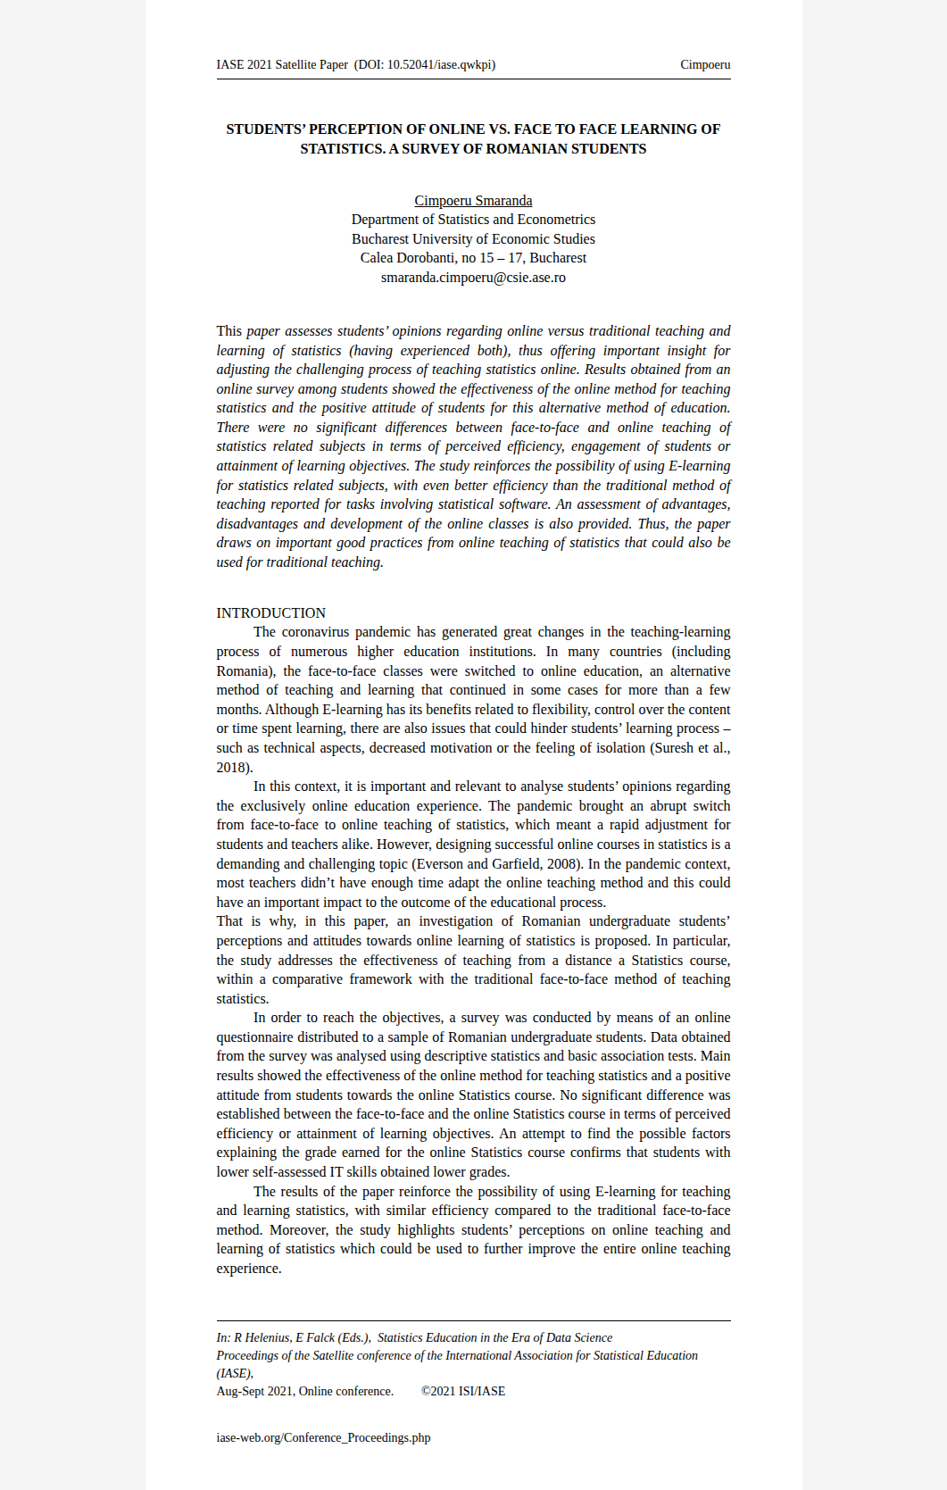IASE 2021 Satellite Paper (DOI: 10.52041/iase.qwkpi) Cimpoeru
Students’ Perception of Online vs. Face to Face Learning of
Statistics. A Survey of Romanian Students
Cimpoeru Smaranda
Department of Statistics and Econometrics
Bucharest University of Economic Studies
Calea Dorobanti, no 15 – 17, Bucharest
smaranda.cimpoeru@csie.ase.ro
This paper assesses students’ opinions regarding online versus traditional teaching and learning of statistics (having experienced both), thus offering important insight for adjusting the challenging process of teaching statistics online. Results obtained from an online survey among students showed the effectiveness of the online method for teaching statistics and the positive attitude of students for this alternative method of education. There were no significant differences between face-to-face and online teaching of statistics related subjects in terms of perceived efficiency, engagement of students or attainment of learning objectives. The study reinforces the possibility of using E-learning for statistics related subjects, with even better efficiency than the traditional method of teaching reported for tasks involving statistical software. An assessment of advantages, disadvantages and development of the online classes is also provided. Thus, the paper draws on important good practices from online teaching of statistics that could also be used for traditional teaching.
Introduction
The coronavirus pandemic has generated great changes in the teaching-learning process of numerous higher education institutions. In many countries (including Romania), the face-to-face classes were switched to online education, an alternative method of teaching and learning that continued in some cases for more than a few months. Although E-learning has its benefits related to flexibility, control over the content or time spent learning, there are also issues that could hinder students’ learning process – such as technical aspects, decreased motivation or the feeling of isolation (Suresh et al., 2018).
In this context, it is important and relevant to analyse students’ opinions regarding the exclusively online education experience. The pandemic brought an abrupt switch from face-to-face to online teaching of statistics, which meant a rapid adjustment for students and teachers alike. However, designing successful online courses in statistics is a demanding and challenging topic (Everson and Garfield, 2008). In the pandemic context, most teachers didn’t have enough time adapt the online teaching method and this could have an important impact to the outcome of the educational process.
That is why, in this paper, an investigation of Romanian undergraduate students’ perceptions and attitudes towards online learning of statistics is proposed. In particular, the study addresses the effectiveness of teaching from a distance a Statistics course, within a comparative framework with the traditional face-to-face method of teaching statistics.
In order to reach the objectives, a survey was conducted by means of an online questionnaire distributed to a sample of Romanian undergraduate students. Data obtained from the survey was analysed using descriptive statistics and basic association tests. Main results showed the effectiveness of the online method for teaching statistics and a positive attitude from students towards the online Statistics course. No significant difference was established between the face-to-face and the online Statistics course in terms of perceived efficiency or attainment of learning objectives. An attempt to find the possible factors explaining the grade earned for the online Statistics course confirms that students with lower self-assessed IT skills obtained lower grades.
The results of the paper reinforce the possibility of using E-learning for teaching and learning statistics, with similar efficiency compared to the traditional face-to-face method. Moreover, the study highlights students’ perceptions on online teaching and learning of statistics which could be used to further improve the entire online teaching experience.
In: R Helenius, E Falck (Eds.), Statistics Education in the Era of Data Science
Proceedings of the Satellite conference of the International Association for Statistical Education (IASE),
Aug-Sept 2021, Online conference. ©2021 ISI/IASE iase-web.org/Conference_Proceedings.php